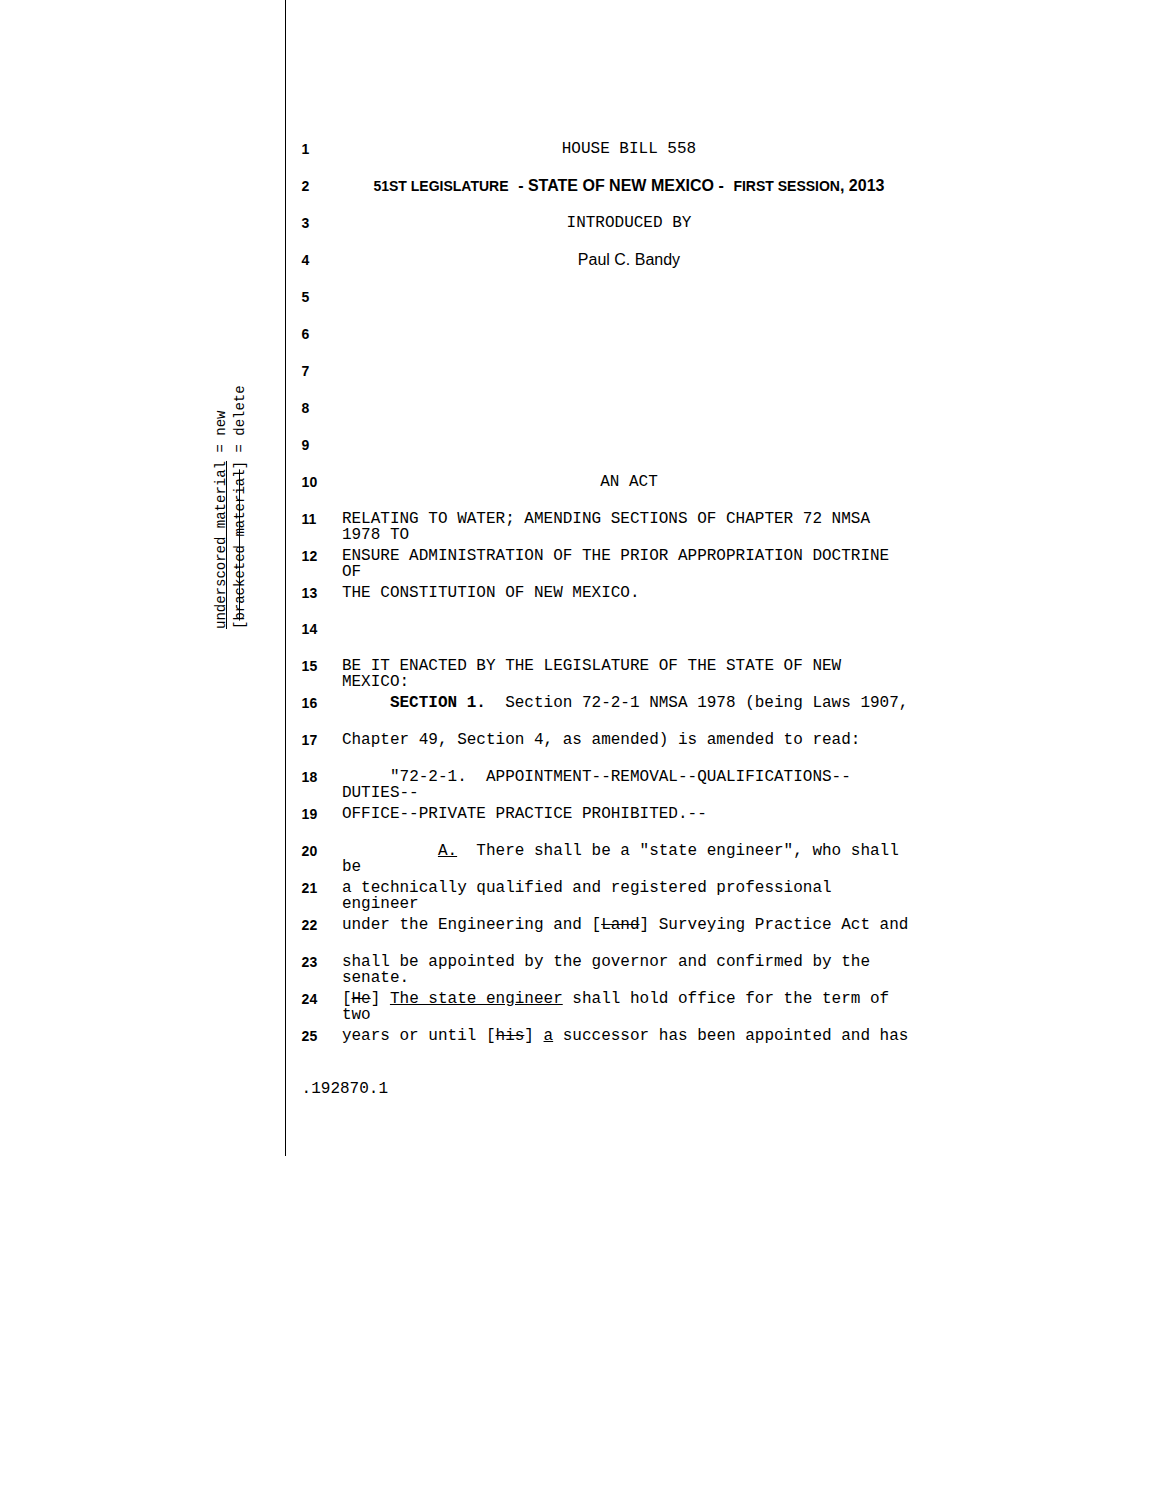underscored material = new [bracketed material] = delete
1
HOUSE BILL 558
2
51 ST LEGISLATURE - STATE OF NEW MEXICO - FIRST SESSION, 2013
3
INTRODUCED BY
4
Paul C. Bandy
5
6
7
8
9
10
AN ACT
11
RELATING TO WATER; AMENDING SECTIONS OF CHAPTER 72 NMSA 1978 TO
12
ENSURE ADMINISTRATION OF THE PRIOR APPROPRIATION DOCTRINE OF
13
THE CONSTITUTION OF NEW MEXICO.
14
15
BE IT ENACTED BY THE LEGISLATURE OF THE STATE OF NEW MEXICO:
16
SECTION 1. Section 72-2-1 NMSA 1978 (being Laws 1907,
17
Chapter 49, Section 4, as amended) is amended to read:
18
"72-2-1. APPOINTMENT--REMOVAL--QUALIFICATIONS--DUTIES--
19
OFFICE--PRIVATE PRACTICE PROHIBITED.--
20
A. There shall be a "state engineer", who shall be
21
a technically qualified and registered professional engineer
22
under the Engineering and [Land] Surveying Practice Act and
23
shall be appointed by the governor and confirmed by the senate.
24
[He] The state engineer shall hold office for the term of two
25
years or until [his] a successor has been appointed and has
.192870.1